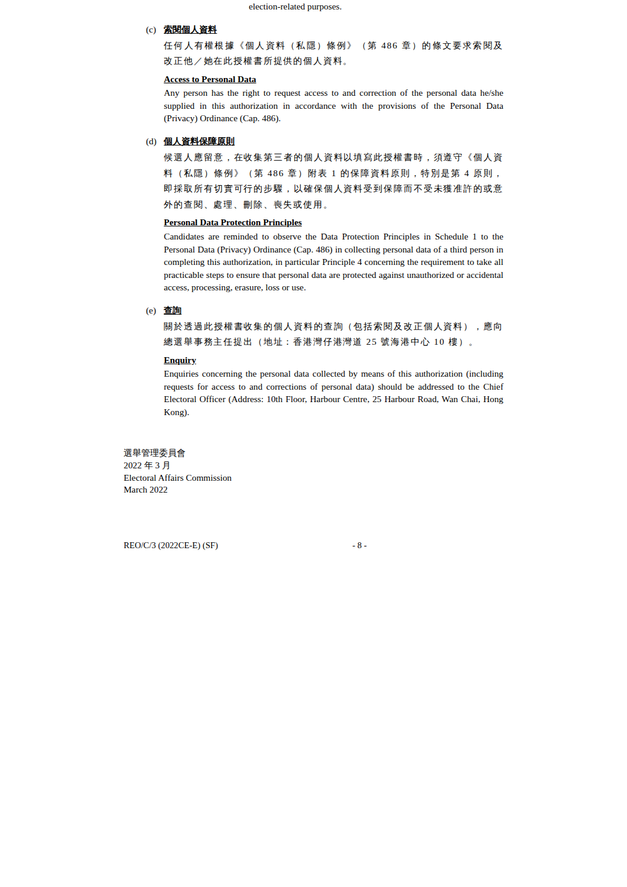election-related purposes.
(c)
索閱個人資料
任何人有權根據《個人資料（私隱）條例》（第 486 章）的條文要求索閱及改正他／她在此授權書所提供的個人資料。
Access to Personal Data
Any person has the right to request access to and correction of the personal data he/she supplied in this authorization in accordance with the provisions of the Personal Data (Privacy) Ordinance (Cap. 486).
(d)
個人資料保障原則
候選人應留意，在收集第三者的個人資料以填寫此授權書時，須遵守《個人資料（私隱）條例》（第 486 章）附表 1 的保障資料原則，特別是第 4 原則，即採取所有切實可行的步驟，以確保個人資料受到保障而不受未獲准許的或意外的查閱、處理、刪除、喪失或使用。
Personal Data Protection Principles
Candidates are reminded to observe the Data Protection Principles in Schedule 1 to the Personal Data (Privacy) Ordinance (Cap. 486) in collecting personal data of a third person in completing this authorization, in particular Principle 4 concerning the requirement to take all practicable steps to ensure that personal data are protected against unauthorized or accidental access, processing, erasure, loss or use.
(e)
查詢
關於透過此授權書收集的個人資料的查詢（包括索閱及改正個人資料），應向總選舉事務主任提出（地址：香港灣仔港灣道 25 號海港中心 10 樓）。
Enquiry
Enquiries concerning the personal data collected by means of this authorization (including requests for access to and corrections of personal data) should be addressed to the Chief Electoral Officer (Address: 10th Floor, Harbour Centre, 25 Harbour Road, Wan Chai, Hong Kong).
選舉管理委員會
2022 年 3 月
Electoral Affairs Commission
March 2022
REO/C/3 (2022CE-E) (SF)
- 8 -